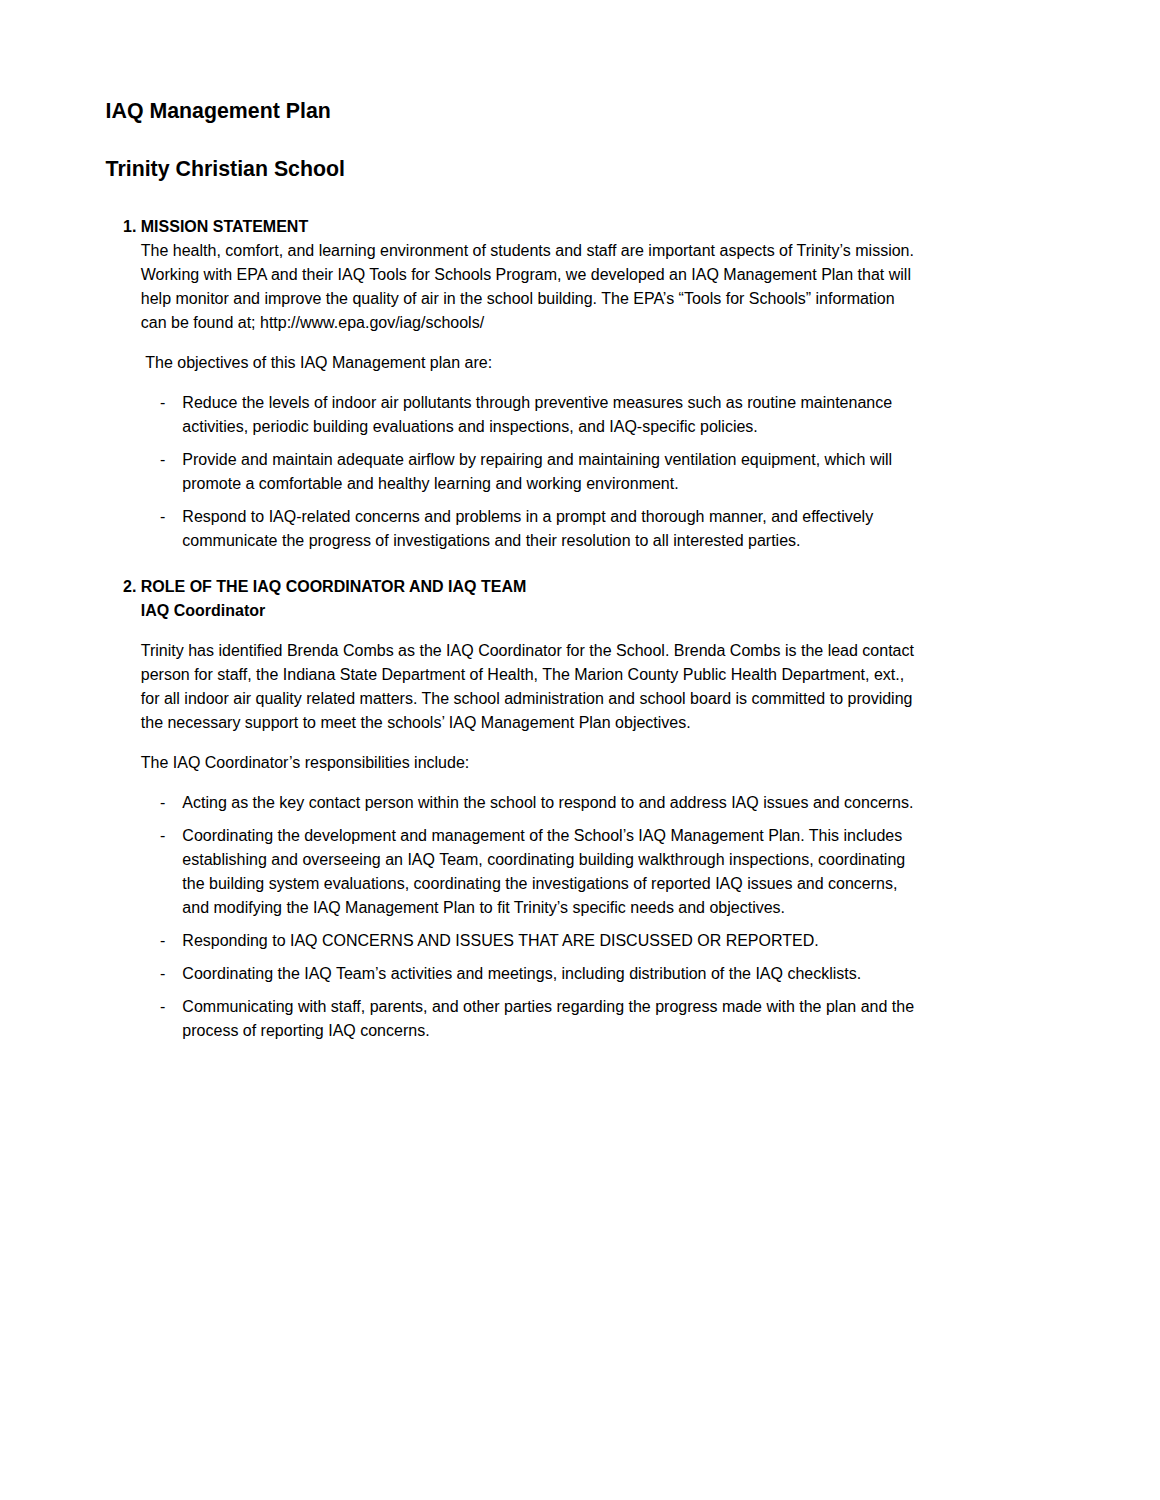IAQ Management Plan
Trinity Christian School
MISSION STATEMENT
The health, comfort, and learning environment of students and staff are important aspects of Trinity’s mission. Working with EPA and their IAQ Tools for Schools Program, we developed an IAQ Management Plan that will help monitor and improve the quality of air in the school building. The EPA’s “Tools for Schools” information can be found at; http://www.epa.gov/iag/schools/
The objectives of this IAQ Management plan are:
Reduce the levels of indoor air pollutants through preventive measures such as routine maintenance activities, periodic building evaluations and inspections, and IAQ-specific policies.
Provide and maintain adequate airflow by repairing and maintaining ventilation equipment, which will promote a comfortable and healthy learning and working environment.
Respond to IAQ-related concerns and problems in a prompt and thorough manner, and effectively communicate the progress of investigations and their resolution to all interested parties.
ROLE OF THE IAQ COORDINATOR AND IAQ TEAM
IAQ Coordinator
Trinity has identified Brenda Combs as the IAQ Coordinator for the School. Brenda Combs is the lead contact person for staff, the Indiana State Department of Health, The Marion County Public Health Department, ext., for all indoor air quality related matters. The school administration and school board is committed to providing the necessary support to meet the schools’ IAQ Management Plan objectives.
The IAQ Coordinator’s responsibilities include:
Acting as the key contact person within the school to respond to and address IAQ issues and concerns.
Coordinating the development and management of the School’s IAQ Management Plan. This includes establishing and overseeing an IAQ Team, coordinating building walkthrough inspections, coordinating the building system evaluations, coordinating the investigations of reported IAQ issues and concerns, and modifying the IAQ Management Plan to fit Trinity’s specific needs and objectives.
Responding to IAQ concerns and issues that are discussed or reported.
Coordinating the IAQ Team’s activities and meetings, including distribution of the IAQ checklists.
Communicating with staff, parents, and other parties regarding the progress made with the plan and the process of reporting IAQ concerns.